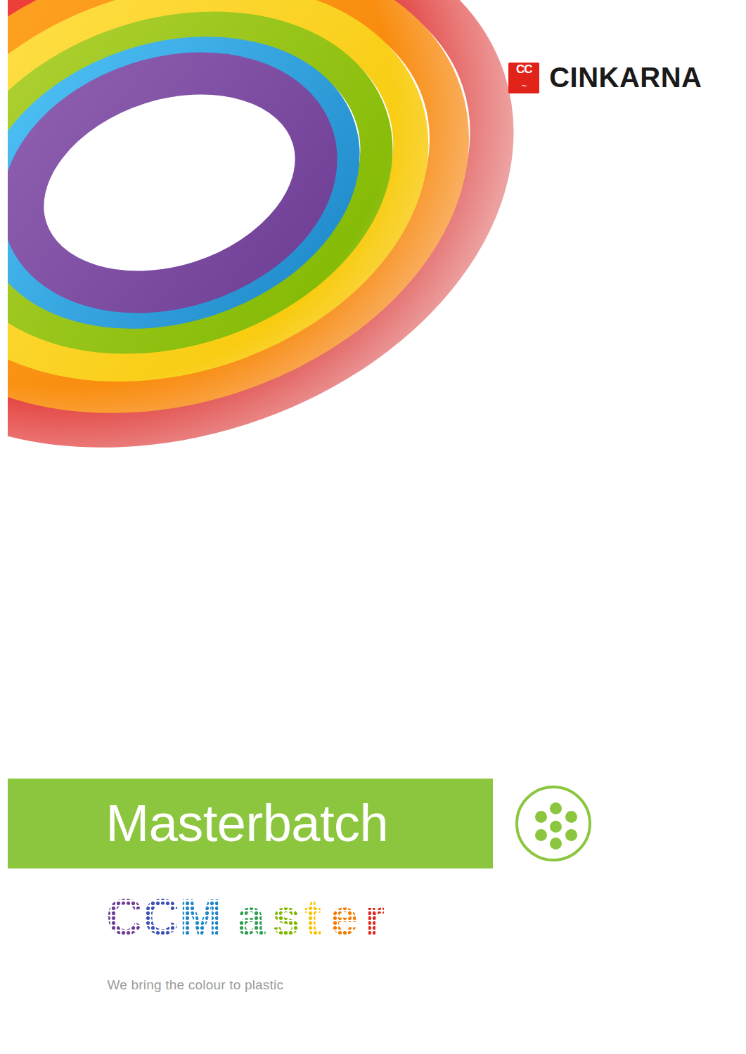CC
~
CINKARNA
Masterbatch
C C M a s t e r
We bring the colour to plastic